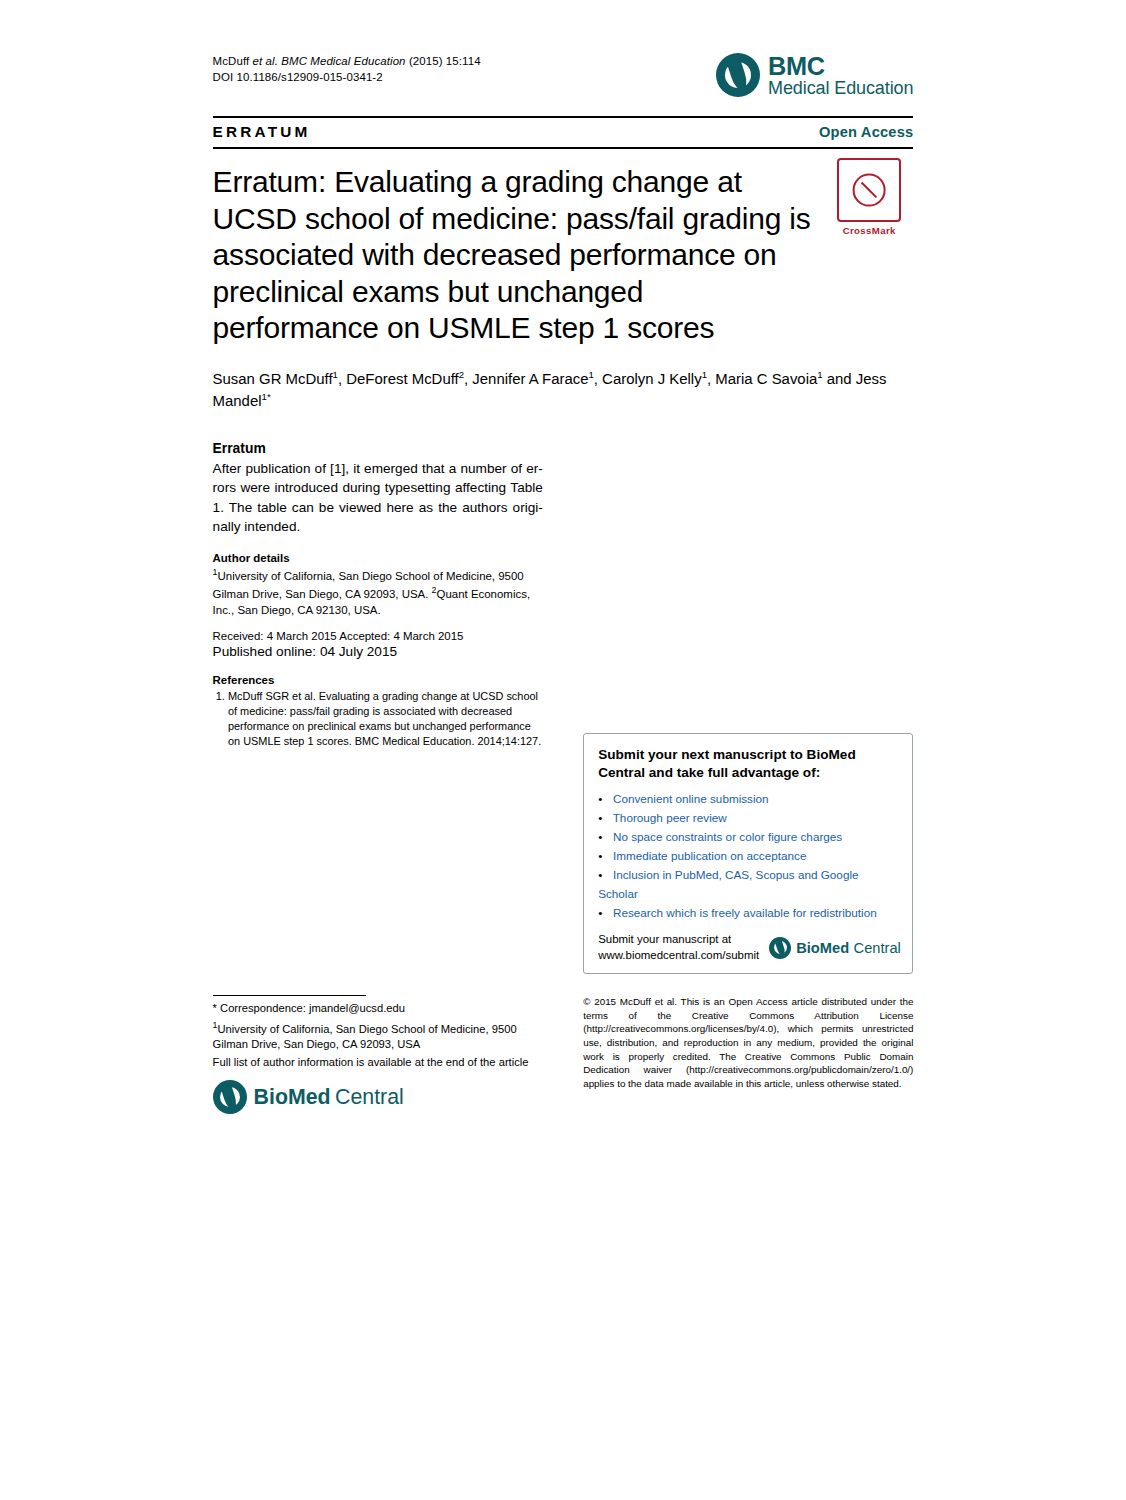McDuff et al. BMC Medical Education (2015) 15:114
DOI 10.1186/s12909-015-0341-2
BMC
Medical Education
ERRATUM
Open Access
CrossMark
Erratum: Evaluating a grading change at UCSD school of medicine: pass/fail grading is associated with decreased performance on preclinical exams but unchanged performance on USMLE step 1 scores
Susan GR McDuff1, DeForest McDuff2, Jennifer A Farace1, Carolyn J Kelly1, Maria C Savoia1 and Jess Mandel1*
Erratum
After publication of [1], it emerged that a number of errors were introduced during typesetting affecting Table 1. The table can be viewed here as the authors originally intended.
Author details
1University of California, San Diego School of Medicine, 9500 Gilman Drive, San Diego, CA 92093, USA. 2Quant Economics, Inc., San Diego, CA 92130, USA.
Received: 4 March 2015 Accepted: 4 March 2015
Published online: 04 July 2015
References
McDuff SGR et al. Evaluating a grading change at UCSD school of medicine: pass/fail grading is associated with decreased performance on preclinical exams but unchanged performance on USMLE step 1 scores. BMC Medical Education. 2014;14:127.
Submit your next manuscript to BioMed Central and take full advantage of:
Convenient online submission
Thorough peer review
No space constraints or color figure charges
Immediate publication on acceptance
Inclusion in PubMed, CAS, Scopus and Google Scholar
Research which is freely available for redistribution
Submit your manuscript at
www.biomedcentral.com/submit
BioMed Central
* Correspondence: jmandel@ucsd.edu
1University of California, San Diego School of Medicine, 9500 Gilman Drive, San Diego, CA 92093, USA
Full list of author information is available at the end of the article
BioMed Central
© 2015 McDuff et al. This is an Open Access article distributed under the terms of the Creative Commons Attribution License (http://creativecommons.org/licenses/by/4.0), which permits unrestricted use, distribution, and reproduction in any medium, provided the original work is properly credited. The Creative Commons Public Domain Dedication waiver (http://creativecommons.org/publicdomain/zero/1.0/) applies to the data made available in this article, unless otherwise stated.